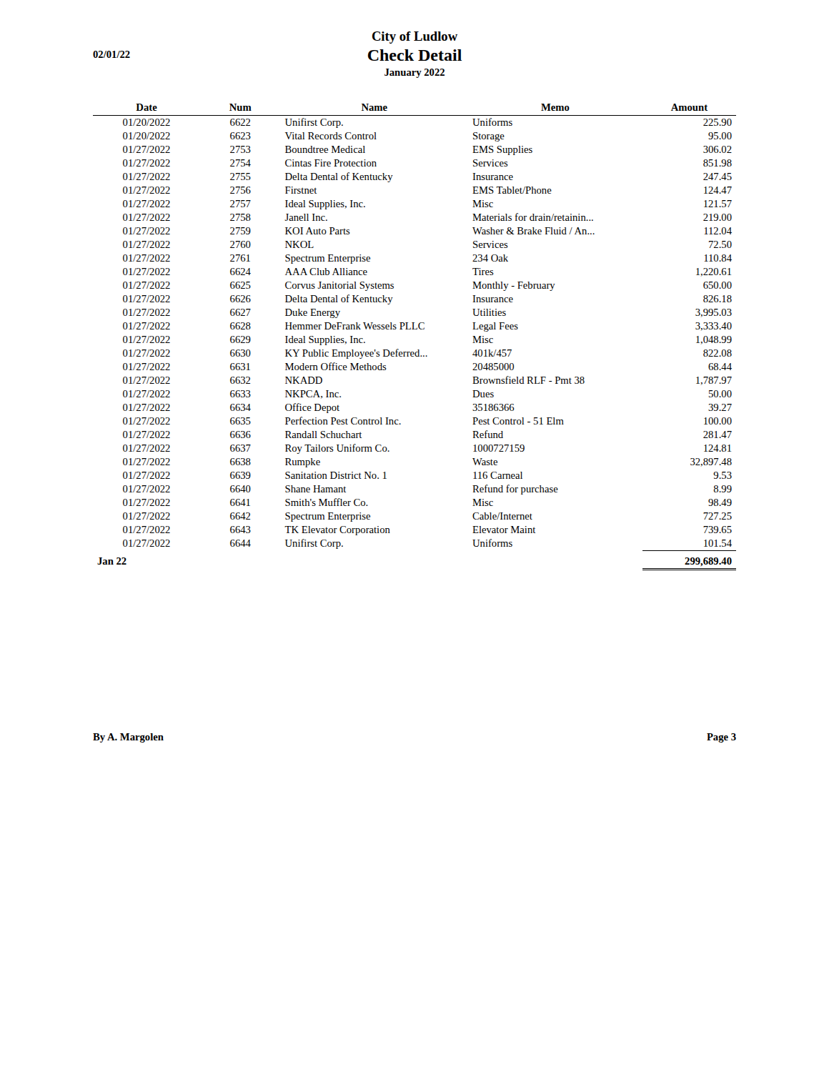02/01/22
City of Ludlow
Check Detail
January 2022
| Date | Num | Name | Memo | Amount |
| --- | --- | --- | --- | --- |
| 01/20/2022 | 6622 | Unifirst Corp. | Uniforms | 225.90 |
| 01/20/2022 | 6623 | Vital Records Control | Storage | 95.00 |
| 01/27/2022 | 2753 | Boundtree Medical | EMS Supplies | 306.02 |
| 01/27/2022 | 2754 | Cintas Fire Protection | Services | 851.98 |
| 01/27/2022 | 2755 | Delta Dental of Kentucky | Insurance | 247.45 |
| 01/27/2022 | 2756 | Firstnet | EMS Tablet/Phone | 124.47 |
| 01/27/2022 | 2757 | Ideal Supplies, Inc. | Misc | 121.57 |
| 01/27/2022 | 2758 | Janell Inc. | Materials for drain/retainin... | 219.00 |
| 01/27/2022 | 2759 | KOI Auto Parts | Washer & Brake Fluid / An... | 112.04 |
| 01/27/2022 | 2760 | NKOL | Services | 72.50 |
| 01/27/2022 | 2761 | Spectrum Enterprise | 234 Oak | 110.84 |
| 01/27/2022 | 6624 | AAA Club Alliance | Tires | 1,220.61 |
| 01/27/2022 | 6625 | Corvus Janitorial Systems | Monthly - February | 650.00 |
| 01/27/2022 | 6626 | Delta Dental of Kentucky | Insurance | 826.18 |
| 01/27/2022 | 6627 | Duke Energy | Utilities | 3,995.03 |
| 01/27/2022 | 6628 | Hemmer DeFrank Wessels PLLC | Legal Fees | 3,333.40 |
| 01/27/2022 | 6629 | Ideal Supplies, Inc. | Misc | 1,048.99 |
| 01/27/2022 | 6630 | KY Public Employee's Deferred... | 401k/457 | 822.08 |
| 01/27/2022 | 6631 | Modern Office Methods | 20485000 | 68.44 |
| 01/27/2022 | 6632 | NKADD | Brownsfield RLF - Pmt 38 | 1,787.97 |
| 01/27/2022 | 6633 | NKPCA, Inc. | Dues | 50.00 |
| 01/27/2022 | 6634 | Office Depot | 35186366 | 39.27 |
| 01/27/2022 | 6635 | Perfection Pest Control Inc. | Pest Control - 51 Elm | 100.00 |
| 01/27/2022 | 6636 | Randall Schuchart | Refund | 281.47 |
| 01/27/2022 | 6637 | Roy Tailors Uniform Co. | 1000727159 | 124.81 |
| 01/27/2022 | 6638 | Rumpke | Waste | 32,897.48 |
| 01/27/2022 | 6639 | Sanitation District No. 1 | 116 Carneal | 9.53 |
| 01/27/2022 | 6640 | Shane Hamant | Refund for purchase | 8.99 |
| 01/27/2022 | 6641 | Smith's Muffler Co. | Misc | 98.49 |
| 01/27/2022 | 6642 | Spectrum Enterprise | Cable/Internet | 727.25 |
| 01/27/2022 | 6643 | TK Elevator Corporation | Elevator Maint | 739.65 |
| 01/27/2022 | 6644 | Unifirst Corp. | Uniforms | 101.54 |
| Jan 22 | 299,689.40 |
By A. Margolen Page 3